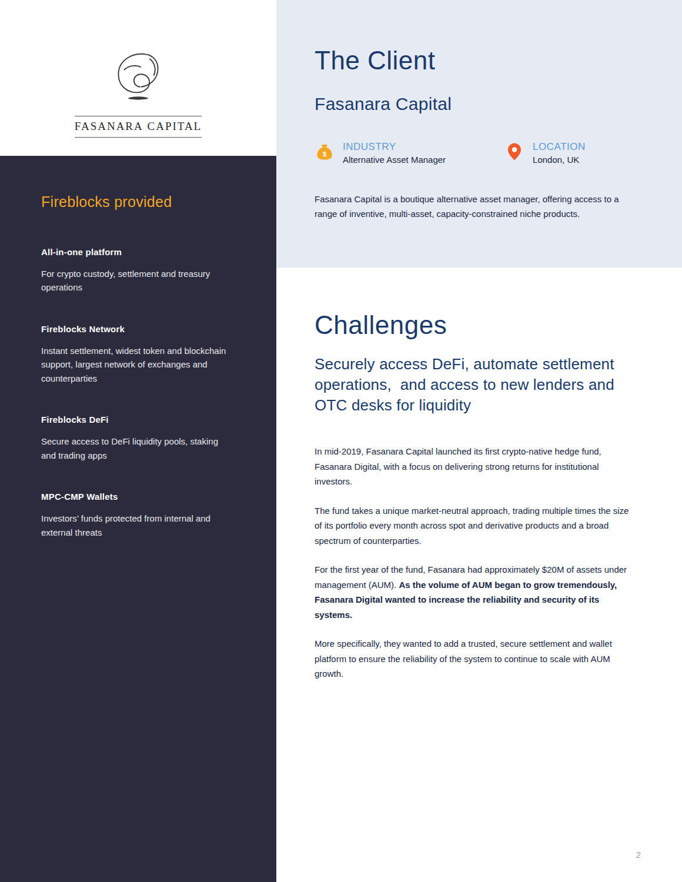FASANARA CAPITAL
Fireblocks provided
All-in-one platform
For crypto custody, settlement and treasury operations
Fireblocks Network
Instant settlement, widest token and blockchain support, largest network of exchanges and counterparties
Fireblocks DeFi
Secure access to DeFi liquidity pools, staking and trading apps
MPC-CMP Wallets
Investors’ funds protected from internal and external threats
The Client
Fasanara Capital
$
INDUSTRY
Alternative Asset Manager
LOCATION
London, UK
Fasanara Capital is a boutique alternative asset manager, offering access to a range of inventive, multi-asset, capacity-constrained niche products.
Challenges
Securely access DeFi, automate settlement operations, and access to new lenders and OTC desks for liquidity
In mid-2019, Fasanara Capital launched its first crypto-native hedge fund, Fasanara Digital, with a focus on delivering strong returns for institutional investors.
The fund takes a unique market-neutral approach, trading multiple times the size of its portfolio every month across spot and derivative products and a broad spectrum of counterparties.
For the first year of the fund, Fasanara had approximately $20M of assets under management (AUM). As the volume of AUM began to grow tremendously, Fasanara Digital wanted to increase the reliability and security of its systems.
More specifically, they wanted to add a trusted, secure settlement and wallet platform to ensure the reliability of the system to continue to scale with AUM growth.
2